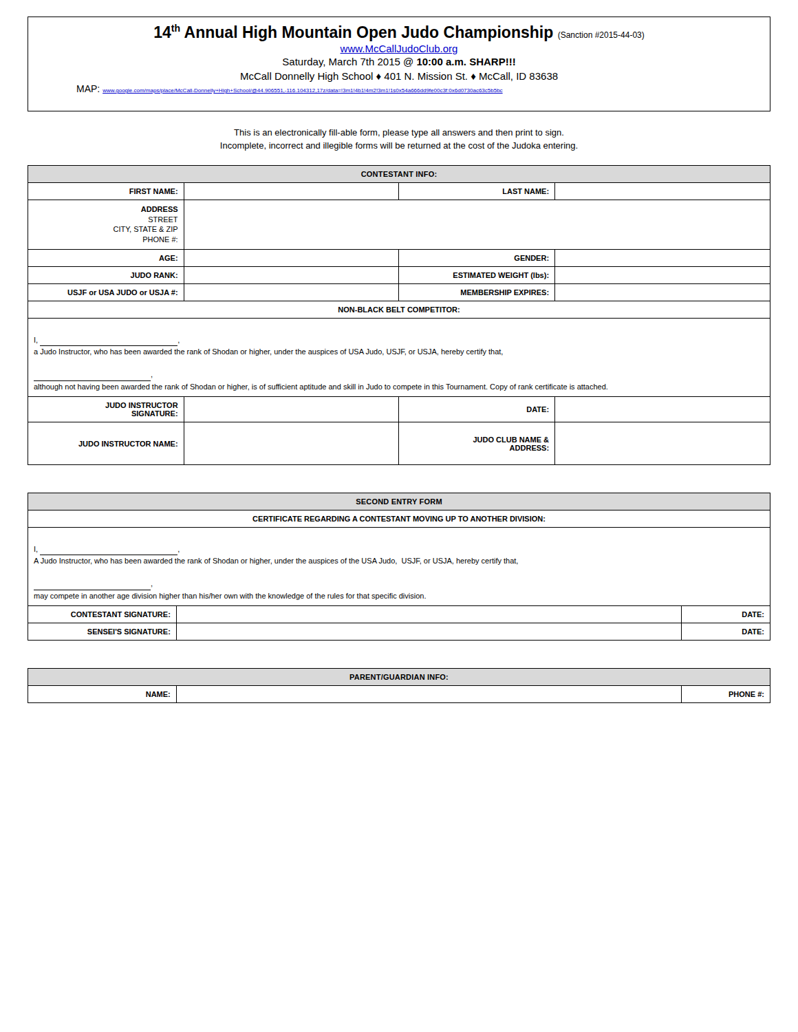14th Annual High Mountain Open Judo Championship (Sanction #2015-44-03)
www.McCallJudoClub.org
Saturday, March 7th 2015 @ 10:00 a.m. SHARP!!!
McCall Donnelly High School ♦ 401 N. Mission St. ♦ McCall, ID 83638
MAP: www.google.com/maps/place/McCall-Donnelly+High+School/@44.906551,-116.104312,17z/data=!3m1!4b1!4m2!3m1!1s0x54a666dd9fe00c3f:0x6d0730ac63c5b5bc
This is an electronically fill-able form, please type all answers and then print to sign.
Incomplete, incorrect and illegible forms will be returned at the cost of the Judoka entering.
| CONTESTANT INFO: |
| FIRST NAME: | | LAST NAME: | |
| ADDRESS STREET CITY, STATE & ZIP PHONE #: | |
| AGE: | | GENDER: | |
| JUDO RANK: | | ESTIMATED WEIGHT (lbs): | |
| USJF or USA JUDO or USJA #: | | MEMBERSHIP EXPIRES: | |
| NON-BLACK BELT COMPETITOR: |
| I, , a Judo Instructor, who has been awarded the rank of Shodan or higher, under the auspices of USA Judo, USJF, or USJA, hereby certify that, , although not having been awarded the rank of Shodan or higher, is of sufficient aptitude and skill in Judo to compete in this Tournament. Copy of rank certificate is attached. |
| JUDO INSTRUCTOR SIGNATURE: | | DATE: | |
| JUDO INSTRUCTOR NAME: | | JUDO CLUB NAME & ADDRESS: | |
| SECOND ENTRY FORM |
| CERTIFICATE REGARDING A CONTESTANT MOVING UP TO ANOTHER DIVISION: |
| I, , A Judo Instructor, who has been awarded the rank of Shodan or higher, under the auspices of the USA Judo, USJF, or USJA, hereby certify that, , may compete in another age division higher than his/her own with the knowledge of the rules for that specific division. |
| CONTESTANT SIGNATURE: | | DATE: |
| SENSEI'S SIGNATURE: | | DATE: |
| PARENT/GUARDIAN INFO: |
| NAME: | | PHONE #: |